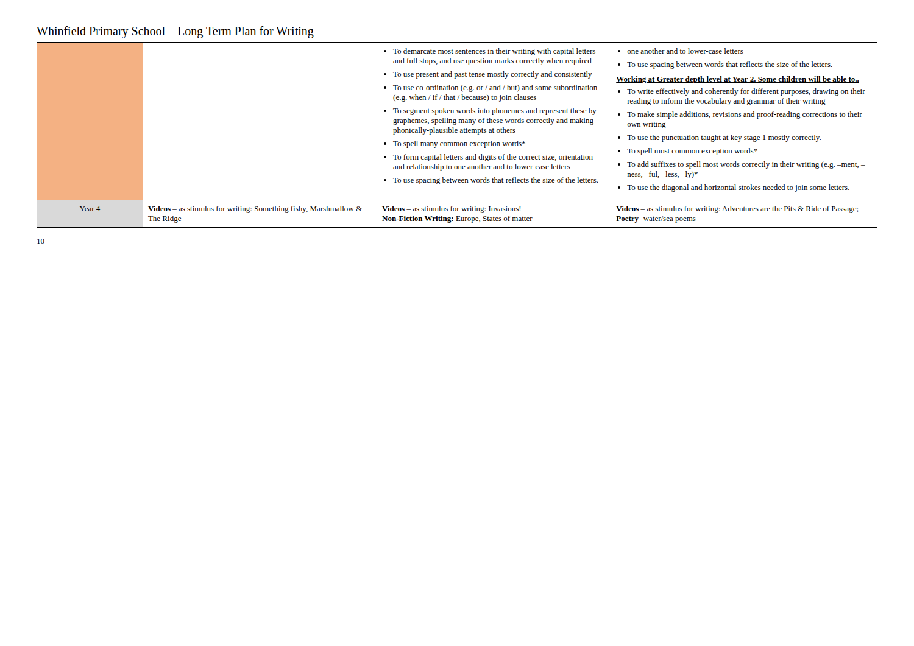Whinfield Primary School – Long Term Plan for Writing
| | | To demarcate most sentences in their writing with capital letters and full stops, and use question marks correctly when required To use present and past tense mostly correctly and consistently To use co-ordination (e.g. or / and / but) and some subordination (e.g. when / if / that / because) to join clauses To segment spoken words into phonemes and represent these by graphemes, spelling many of these words correctly and making phonically-plausible attempts at others To spell many common exception words* To form capital letters and digits of the correct size, orientation and relationship to one another and to lower-case letters To use spacing between words that reflects the size of the letters. | one another and to lower-case letters To use spacing between words that reflects the size of the letters. Working at Greater depth level at Year 2. Some children will be able to.. To write effectively and coherently for different purposes, drawing on their reading to inform the vocabulary and grammar of their writing To make simple additions, revisions and proof-reading corrections to their own writing To use the punctuation taught at key stage 1 mostly correctly. To spell most common exception words* To add suffixes to spell most words correctly in their writing (e.g. –ment, –ness, –ful, –less, –ly)* To use the diagonal and horizontal strokes needed to join some letters. |
| Year 4 | Videos – as stimulus for writing: Something fishy, Marshmallow & The Ridge | Videos – as stimulus for writing: Invasions! Non-Fiction Writing: Europe, States of matter | Videos – as stimulus for writing: Adventures are the Pits & Ride of Passage; Poetry - water/sea poems |
10